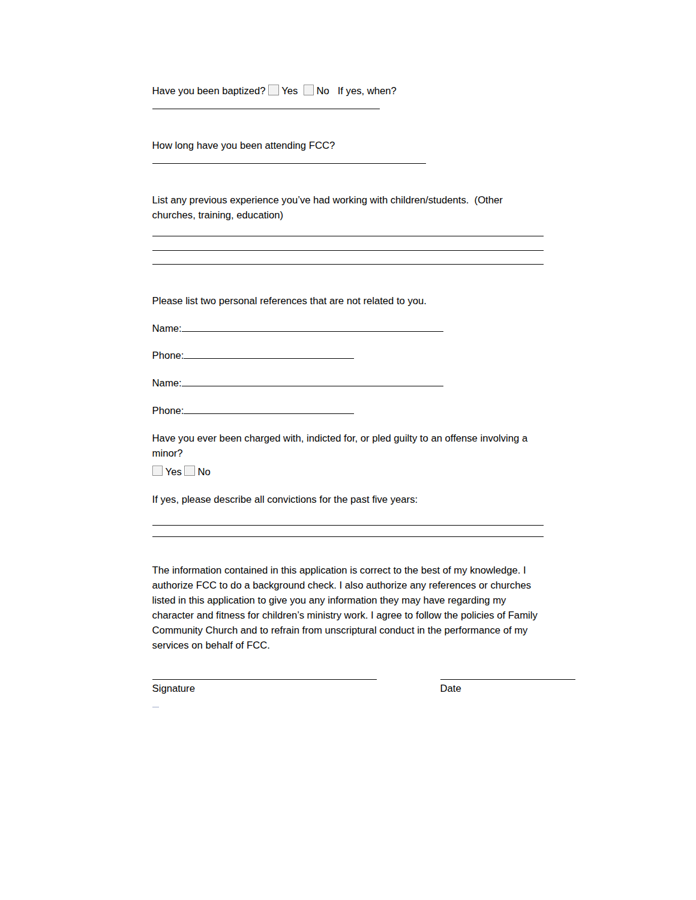Have you been baptized? Yes No If yes, when?
How long have you been attending FCC?
List any previous experience you’ve had working with children/students. (Other churches, training, education)
Please list two personal references that are not related to you.
Name:
Phone:
Name:
Phone:
Have you ever been charged with, indicted for, or pled guilty to an offense involving a minor?
Yes No
If yes, please describe all convictions for the past five years:
The information contained in this application is correct to the best of my knowledge. I authorize FCC to do a background check. I also authorize any references or churches listed in this application to give you any information they may have regarding my character and fitness for children’s ministry work. I agree to follow the policies of Family Community Church and to refrain from unscriptural conduct in the performance of my services on behalf of FCC.
Signature
Date